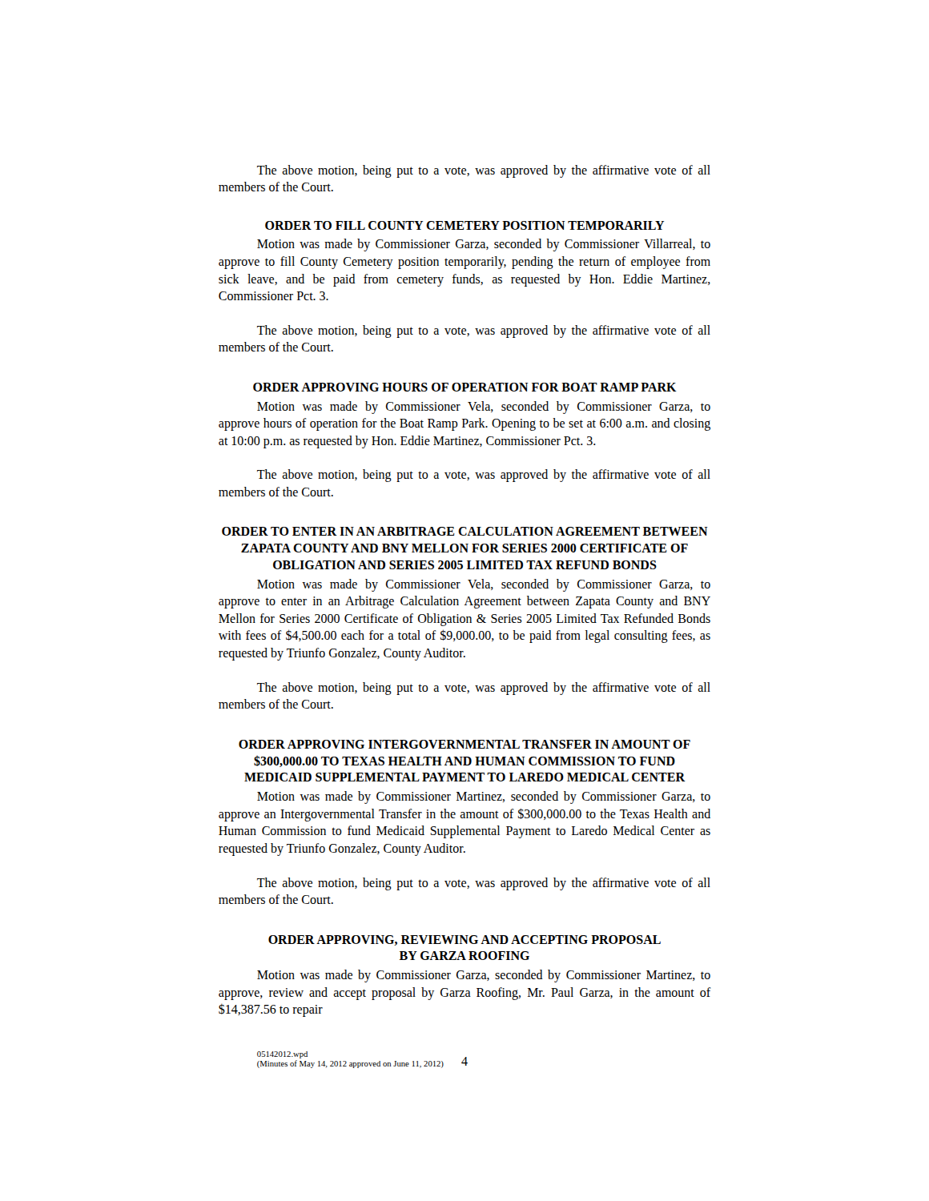The above motion, being put to a vote, was approved by the affirmative vote of all members of the Court.
Order to Fill County Cemetery Position Temporarily
Motion was made by Commissioner Garza, seconded by Commissioner Villarreal, to approve to fill County Cemetery position temporarily, pending the return of employee from sick leave, and be paid from cemetery funds, as requested by Hon. Eddie Martinez, Commissioner Pct. 3.
The above motion, being put to a vote, was approved by the affirmative vote of all members of the Court.
Order Approving Hours of Operation for Boat Ramp Park
Motion was made by Commissioner Vela, seconded by Commissioner Garza, to approve hours of operation for the Boat Ramp Park. Opening to be set at 6:00 a.m. and closing at 10:00 p.m. as requested by Hon. Eddie Martinez, Commissioner Pct. 3.
The above motion, being put to a vote, was approved by the affirmative vote of all members of the Court.
Order to Enter in an Arbitrage Calculation Agreement Between Zapata County and BNY Mellon for Series 2000 Certificate of Obligation and Series 2005 Limited Tax Refund Bonds
Motion was made by Commissioner Vela, seconded by Commissioner Garza, to approve to enter in an Arbitrage Calculation Agreement between Zapata County and BNY Mellon for Series 2000 Certificate of Obligation & Series 2005 Limited Tax Refunded Bonds with fees of $4,500.00 each for a total of $9,000.00, to be paid from legal consulting fees, as requested by Triunfo Gonzalez, County Auditor.
The above motion, being put to a vote, was approved by the affirmative vote of all members of the Court.
Order Approving Intergovernmental Transfer in Amount of $300,000.00 to Texas Health and Human Commission to Fund Medicaid Supplemental Payment to Laredo Medical Center
Motion was made by Commissioner Martinez, seconded by Commissioner Garza, to approve an Intergovernmental Transfer in the amount of $300,000.00 to the Texas Health and Human Commission to fund Medicaid Supplemental Payment to Laredo Medical Center as requested by Triunfo Gonzalez, County Auditor.
The above motion, being put to a vote, was approved by the affirmative vote of all members of the Court.
Order Approving, Reviewing and Accepting Proposal
by Garza Roofing
Motion was made by Commissioner Garza, seconded by Commissioner Martinez, to approve, review and accept proposal by Garza Roofing, Mr. Paul Garza, in the amount of $14,387.56 to repair
05142012.wpd
(Minutes of May 14, 2012 approved on June 11, 2012)
4